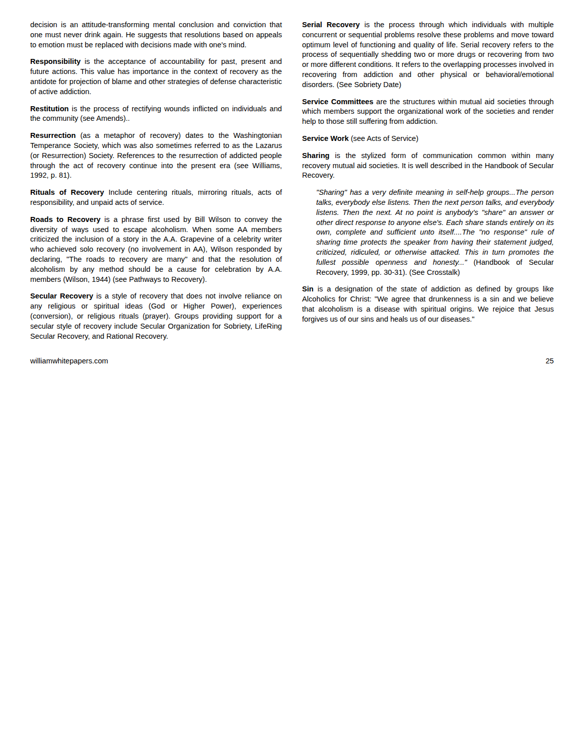decision is an attitude-transforming mental conclusion and conviction that one must never drink again. He suggests that resolutions based on appeals to emotion must be replaced with decisions made with one's mind.
Responsibility is the acceptance of accountability for past, present and future actions. This value has importance in the context of recovery as the antidote for projection of blame and other strategies of defense characteristic of active addiction.
Restitution is the process of rectifying wounds inflicted on individuals and the community (see Amends)..
Resurrection (as a metaphor of recovery) dates to the Washingtonian Temperance Society, which was also sometimes referred to as the Lazarus (or Resurrection) Society. References to the resurrection of addicted people through the act of recovery continue into the present era (see Williams, 1992, p. 81).
Rituals of Recovery Include centering rituals, mirroring rituals, acts of responsibility, and unpaid acts of service.
Roads to Recovery is a phrase first used by Bill Wilson to convey the diversity of ways used to escape alcoholism. When some AA members criticized the inclusion of a story in the A.A. Grapevine of a celebrity writer who achieved solo recovery (no involvement in AA), Wilson responded by declaring, "The roads to recovery are many" and that the resolution of alcoholism by any method should be a cause for celebration by A.A. members (Wilson, 1944) (see Pathways to Recovery).
Secular Recovery is a style of recovery that does not involve reliance on any religious or spiritual ideas (God or Higher Power), experiences (conversion), or religious rituals (prayer). Groups providing support for a secular style of recovery include Secular Organization for Sobriety, LifeRing Secular Recovery, and Rational Recovery.
Serial Recovery is the process through which individuals with multiple concurrent or sequential problems resolve these problems and move toward optimum level of functioning and quality of life. Serial recovery refers to the process of sequentially shedding two or more drugs or recovering from two or more different conditions. It refers to the overlapping processes involved in recovering from addiction and other physical or behavioral/emotional disorders. (See Sobriety Date)
Service Committees are the structures within mutual aid societies through which members support the organizational work of the societies and render help to those still suffering from addiction.
Service Work (see Acts of Service)
Sharing is the stylized form of communication common within many recovery mutual aid societies. It is well described in the Handbook of Secular Recovery.
"Sharing" has a very definite meaning in self-help groups...The person talks, everybody else listens. Then the next person talks, and everybody listens. Then the next. At no point is anybody's "share" an answer or other direct response to anyone else's. Each share stands entirely on its own, complete and sufficient unto itself....The "no response" rule of sharing time protects the speaker from having their statement judged, criticized, ridiculed, or otherwise attacked. This in turn promotes the fullest possible openness and honesty..." (Handbook of Secular Recovery, 1999, pp. 30-31). (See Crosstalk)
Sin is a designation of the state of addiction as defined by groups like Alcoholics for Christ: "We agree that drunkenness is a sin and we believe that alcoholism is a disease with spiritual origins. We rejoice that Jesus forgives us of our sins and heals us of our diseases."
williamwhitepapers.com 25